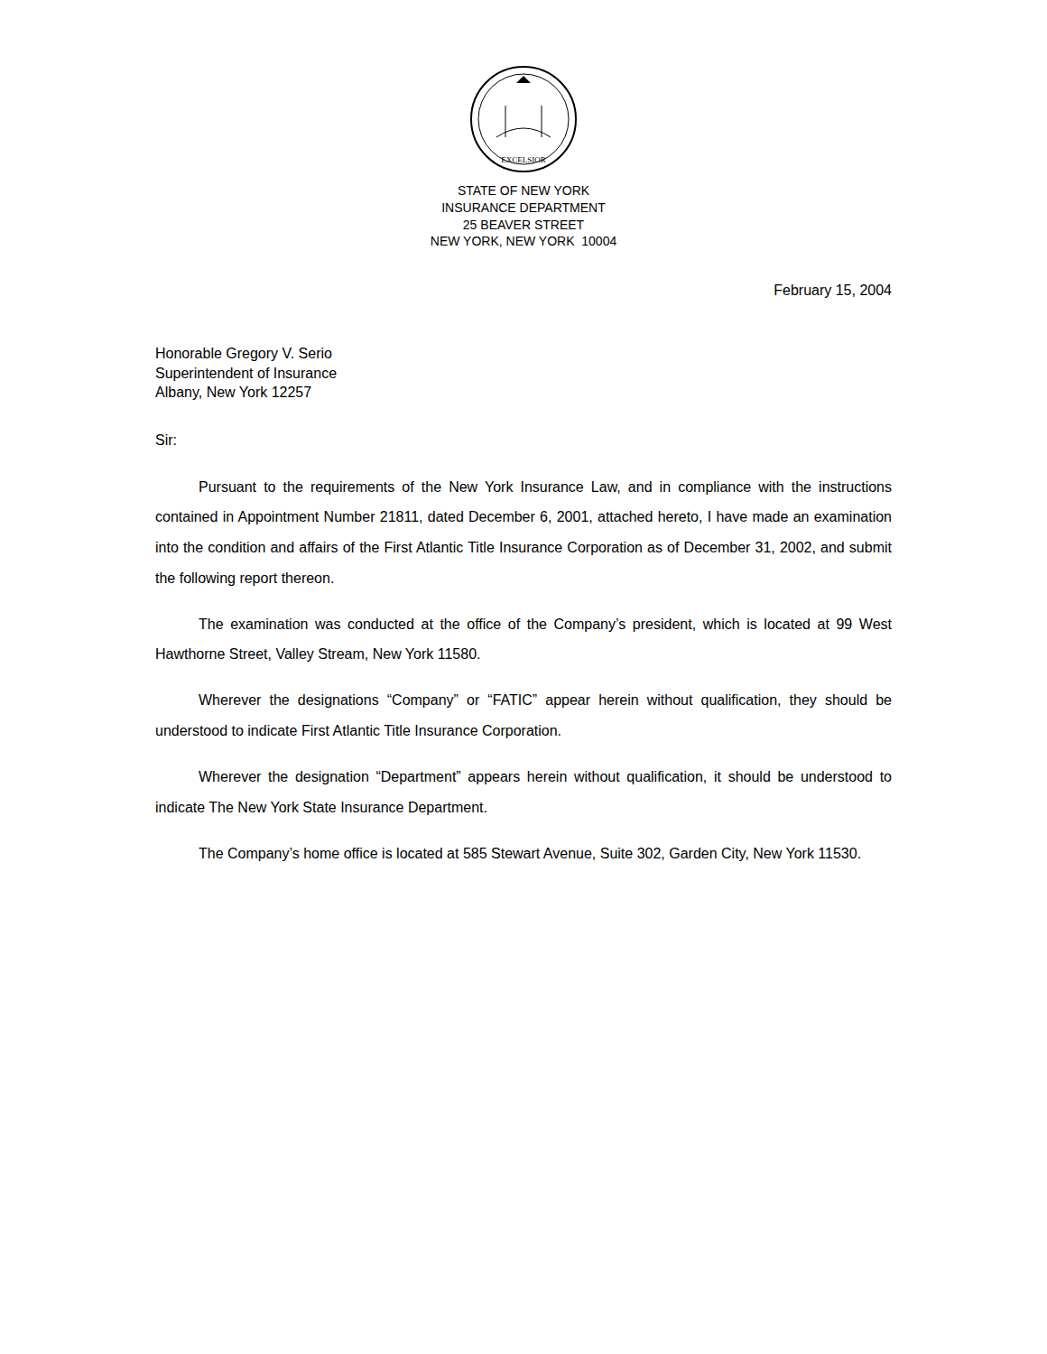STATE OF NEW YORK
INSURANCE DEPARTMENT
25 BEAVER STREET
NEW YORK, NEW YORK 10004
February 15, 2004
Honorable Gregory V. Serio
Superintendent of Insurance
Albany, New York 12257
Sir:
Pursuant to the requirements of the New York Insurance Law, and in compliance with the instructions contained in Appointment Number 21811, dated December 6, 2001, attached hereto, I have made an examination into the condition and affairs of the First Atlantic Title Insurance Corporation as of December 31, 2002, and submit the following report thereon.
The examination was conducted at the office of the Company’s president, which is located at 99 West Hawthorne Street, Valley Stream, New York 11580.
Wherever the designations “Company” or “FATIC” appear herein without qualification, they should be understood to indicate First Atlantic Title Insurance Corporation.
Wherever the designation “Department” appears herein without qualification, it should be understood to indicate The New York State Insurance Department.
The Company’s home office is located at 585 Stewart Avenue, Suite 302, Garden City, New York 11530.